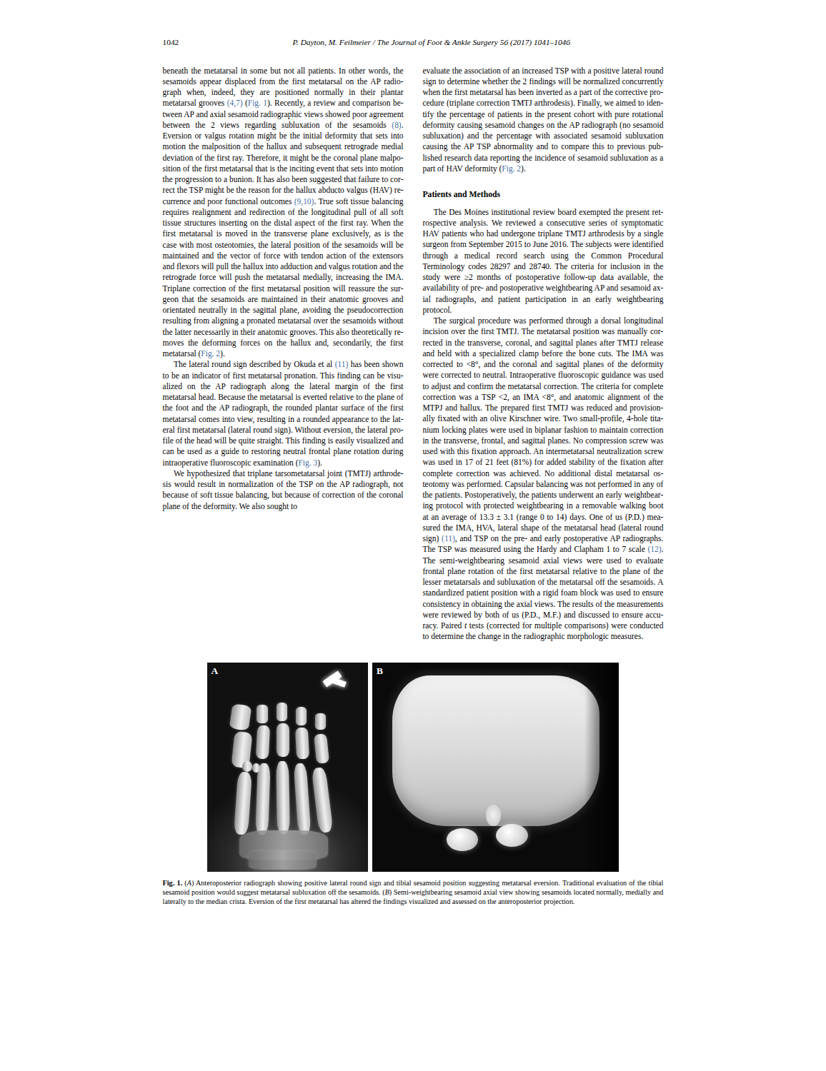1042 P. Dayton, M. Feilmeier / The Journal of Foot & Ankle Surgery 56 (2017) 1041–1046
beneath the metatarsal in some but not all patients. In other words, the sesamoids appear displaced from the first metatarsal on the AP radiograph when, indeed, they are positioned normally in their plantar metatarsal grooves (4,7) (Fig. 1). Recently, a review and comparison between AP and axial sesamoid radiographic views showed poor agreement between the 2 views regarding subluxation of the sesamoids (8). Eversion or valgus rotation might be the initial deformity that sets into motion the malposition of the hallux and subsequent retrograde medial deviation of the first ray. Therefore, it might be the coronal plane malposition of the first metatarsal that is the inciting event that sets into motion the progression to a bunion. It has also been suggested that failure to correct the TSP might be the reason for the hallux abducto valgus (HAV) recurrence and poor functional outcomes (9,10). True soft tissue balancing requires realignment and redirection of the longitudinal pull of all soft tissue structures inserting on the distal aspect of the first ray. When the first metatarsal is moved in the transverse plane exclusively, as is the case with most osteotomies, the lateral position of the sesamoids will be maintained and the vector of force with tendon action of the extensors and flexors will pull the hallux into adduction and valgus rotation and the retrograde force will push the metatarsal medially, increasing the IMA. Triplane correction of the first metatarsal position will reassure the surgeon that the sesamoids are maintained in their anatomic grooves and orientated neutrally in the sagittal plane, avoiding the pseudocorrection resulting from aligning a pronated metatarsal over the sesamoids without the latter necessarily in their anatomic grooves. This also theoretically removes the deforming forces on the hallux and, secondarily, the first metatarsal (Fig. 2).
The lateral round sign described by Okuda et al (11) has been shown to be an indicator of first metatarsal pronation. This finding can be visualized on the AP radiograph along the lateral margin of the first metatarsal head. Because the metatarsal is everted relative to the plane of the foot and the AP radiograph, the rounded plantar surface of the first metatarsal comes into view, resulting in a rounded appearance to the lateral first metatarsal (lateral round sign). Without eversion, the lateral profile of the head will be quite straight. This finding is easily visualized and can be used as a guide to restoring neutral frontal plane rotation during intraoperative fluoroscopic examination (Fig. 3).
We hypothesized that triplane tarsometatarsal joint (TMTJ) arthrodesis would result in normalization of the TSP on the AP radiograph, not because of soft tissue balancing, but because of correction of the coronal plane of the deformity. We also sought to
evaluate the association of an increased TSP with a positive lateral round sign to determine whether the 2 findings will be normalized concurrently when the first metatarsal has been inverted as a part of the corrective procedure (triplane correction TMTJ arthrodesis). Finally, we aimed to identify the percentage of patients in the present cohort with pure rotational deformity causing sesamoid changes on the AP radiograph (no sesamoid subluxation) and the percentage with associated sesamoid subluxation causing the AP TSP abnormality and to compare this to previous published research data reporting the incidence of sesamoid subluxation as a part of HAV deformity (Fig. 2).
Patients and Methods
The Des Moines institutional review board exempted the present retrospective analysis. We reviewed a consecutive series of symptomatic HAV patients who had undergone triplane TMTJ arthrodesis by a single surgeon from September 2015 to June 2016. The subjects were identified through a medical record search using the Common Procedural Terminology codes 28297 and 28740. The criteria for inclusion in the study were ≥2 months of postoperative follow-up data available, the availability of pre- and postoperative weightbearing AP and sesamoid axial radiographs, and patient participation in an early weightbearing protocol.
The surgical procedure was performed through a dorsal longitudinal incision over the first TMTJ. The metatarsal position was manually corrected in the transverse, coronal, and sagittal planes after TMTJ release and held with a specialized clamp before the bone cuts. The IMA was corrected to <8°, and the coronal and sagittal planes of the deformity were corrected to neutral. Intraoperative fluoroscopic guidance was used to adjust and confirm the metatarsal correction. The criteria for complete correction was a TSP <2, an IMA <8°, and anatomic alignment of the MTPJ and hallux. The prepared first TMTJ was reduced and provisionally fixated with an olive Kirschner wire. Two small-profile, 4-hole titanium locking plates were used in biplanar fashion to maintain correction in the transverse, frontal, and sagittal planes. No compression screw was used with this fixation approach. An intermetatarsal neutralization screw was used in 17 of 21 feet (81%) for added stability of the fixation after complete correction was achieved. No additional distal metatarsal osteotomy was performed. Capsular balancing was not performed in any of the patients. Postoperatively, the patients underwent an early weightbearing protocol with protected weightbearing in a removable walking boot at an average of 13.3 ± 3.1 (range 0 to 14) days. One of us (P.D.) measured the IMA, HVA, lateral shape of the metatarsal head (lateral round sign) (11), and TSP on the pre- and early postoperative AP radiographs. The TSP was measured using the Hardy and Clapham 1 to 7 scale (12). The semi-weightbearing sesamoid axial views were used to evaluate frontal plane rotation of the first metatarsal relative to the plane of the lesser metatarsals and subluxation of the metatarsal off the sesamoids. A standardized patient position with a rigid foam block was used to ensure consistency in obtaining the axial views. The results of the measurements were reviewed by both of us (P.D., M.F.) and discussed to ensure accuracy. Paired t tests (corrected for multiple comparisons) were conducted to determine the change in the radiographic morphologic measures.
A
B
Fig. 1. (A) Anteroposterior radiograph showing positive lateral round sign and tibial sesamoid position suggesting metatarsal eversion. Traditional evaluation of the tibial sesamoid position would suggest metatarsal subluxation off the sesamoids. (B) Semi-weightbearing sesamoid axial view showing sesamoids located normally, medially and laterally to the median crista. Eversion of the first metatarsal has altered the findings visualized and assessed on the anteroposterior projection.